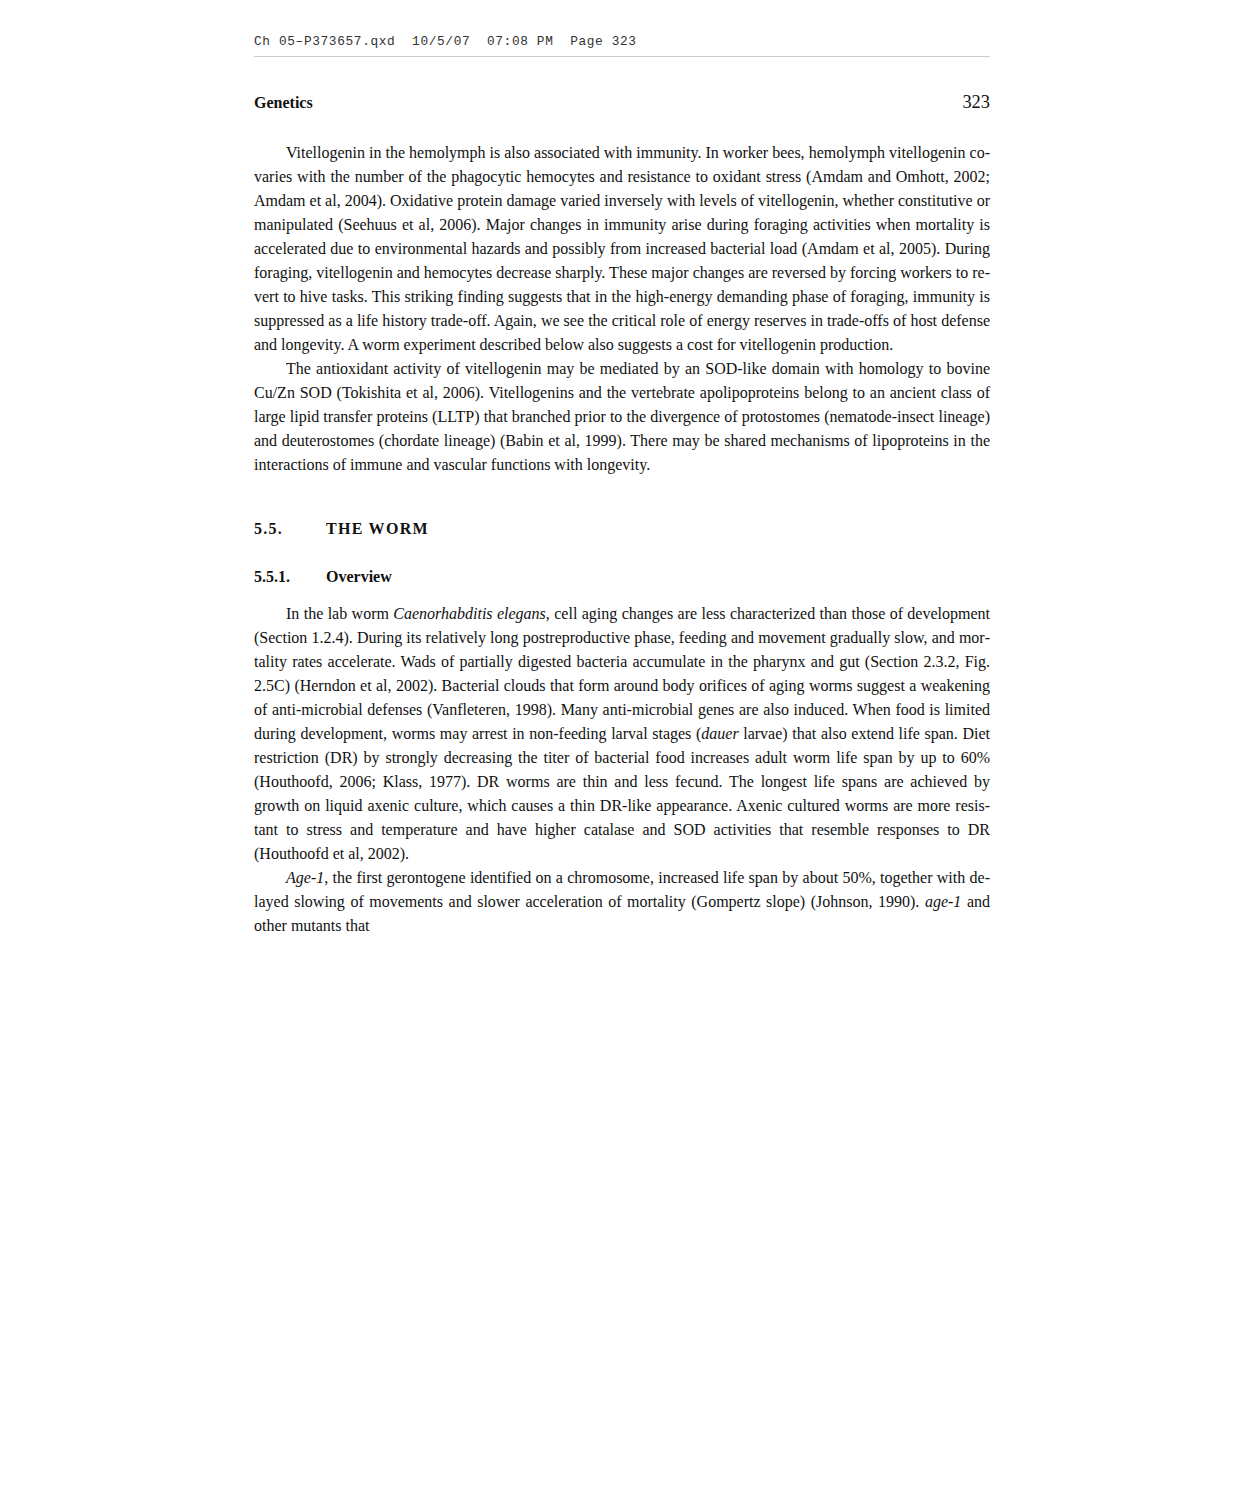Ch 05–P373657.qxd 10/5/07 07:08 PM Page 323
Genetics 323
Vitellogenin in the hemolymph is also associated with immunity. In worker bees, hemolymph vitellogenin co-varies with the number of the phagocytic hemocytes and resistance to oxidant stress (Amdam and Omhott, 2002; Amdam et al, 2004). Oxidative protein damage varied inversely with levels of vitellogenin, whether constitutive or manipulated (Seehuus et al, 2006). Major changes in immunity arise during foraging activities when mortality is accelerated due to environmental hazards and possibly from increased bacterial load (Amdam et al, 2005). During foraging, vitellogenin and hemocytes decrease sharply. These major changes are reversed by forcing workers to revert to hive tasks. This striking finding suggests that in the high-energy demanding phase of foraging, immunity is suppressed as a life history trade-off. Again, we see the critical role of energy reserves in trade-offs of host defense and longevity. A worm experiment described below also suggests a cost for vitellogenin production.
The antioxidant activity of vitellogenin may be mediated by an SOD-like domain with homology to bovine Cu/Zn SOD (Tokishita et al, 2006). Vitellogenins and the vertebrate apolipoproteins belong to an ancient class of large lipid transfer proteins (LLTP) that branched prior to the divergence of protostomes (nematode-insect lineage) and deuterostomes (chordate lineage) (Babin et al, 1999). There may be shared mechanisms of lipoproteins in the interactions of immune and vascular functions with longevity.
5.5. THE WORM
5.5.1. Overview
In the lab worm Caenorhabditis elegans, cell aging changes are less characterized than those of development (Section 1.2.4). During its relatively long postreproductive phase, feeding and movement gradually slow, and mortality rates accelerate. Wads of partially digested bacteria accumulate in the pharynx and gut (Section 2.3.2, Fig. 2.5C) (Herndon et al, 2002). Bacterial clouds that form around body orifices of aging worms suggest a weakening of anti-microbial defenses (Vanfleteren, 1998). Many anti-microbial genes are also induced. When food is limited during development, worms may arrest in non-feeding larval stages (dauer larvae) that also extend life span. Diet restriction (DR) by strongly decreasing the titer of bacterial food increases adult worm life span by up to 60% (Houthoofd, 2006; Klass, 1977). DR worms are thin and less fecund. The longest life spans are achieved by growth on liquid axenic culture, which causes a thin DR-like appearance. Axenic cultured worms are more resistant to stress and temperature and have higher catalase and SOD activities that resemble responses to DR (Houthoofd et al, 2002).
Age-1, the first gerontogene identified on a chromosome, increased life span by about 50%, together with delayed slowing of movements and slower acceleration of mortality (Gompertz slope) (Johnson, 1990). age-1 and other mutants that